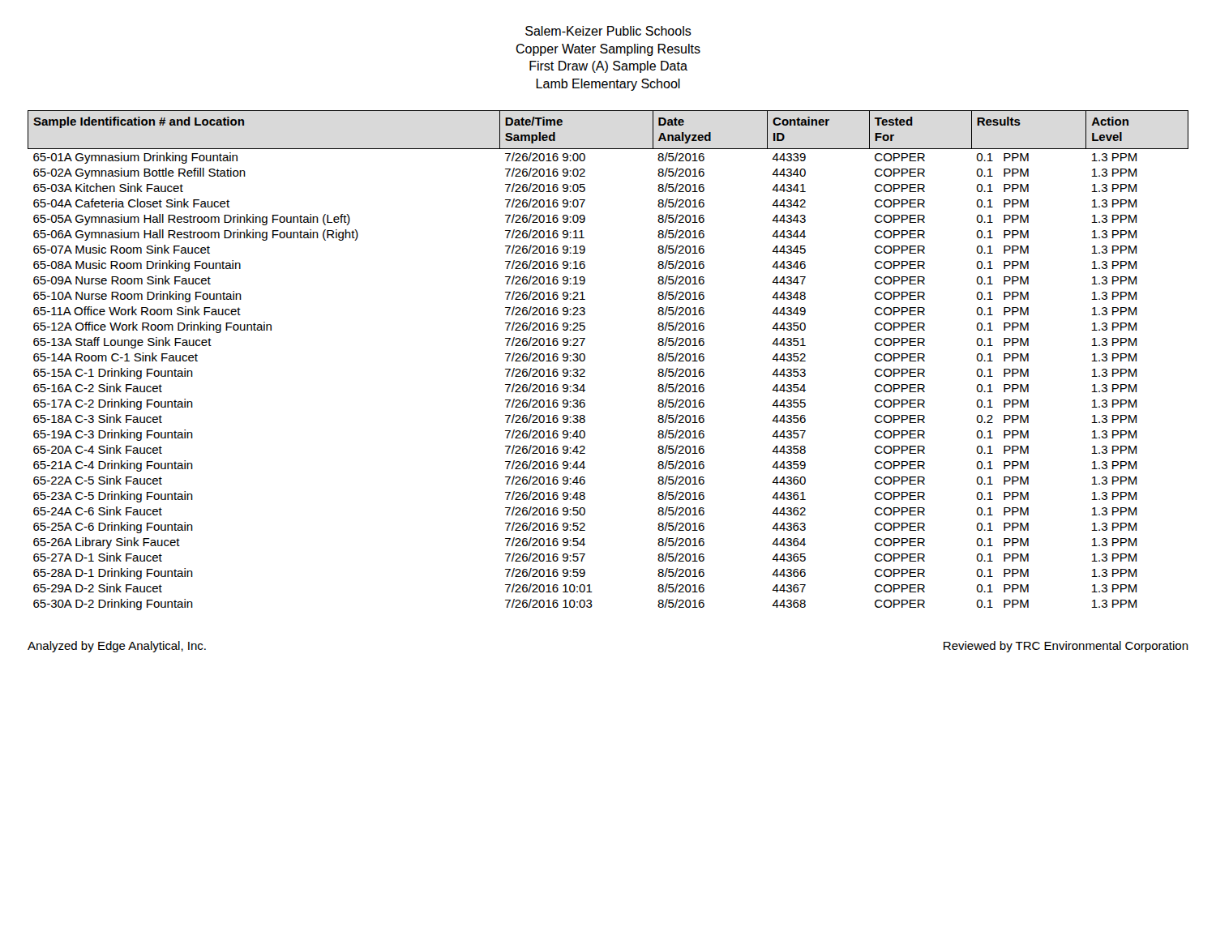Salem-Keizer Public Schools
Copper Water Sampling Results
First Draw (A) Sample Data
Lamb Elementary School
| Sample Identification # and Location | Date/Time Sampled | Date Analyzed | Container ID | Tested For | Results | Action Level |
| --- | --- | --- | --- | --- | --- | --- |
| 65-01A Gymnasium Drinking Fountain | 7/26/2016 9:00 | 8/5/2016 | 44339 | COPPER | 0.1 PPM | 1.3 PPM |
| 65-02A Gymnasium Bottle Refill Station | 7/26/2016 9:02 | 8/5/2016 | 44340 | COPPER | 0.1 PPM | 1.3 PPM |
| 65-03A Kitchen Sink Faucet | 7/26/2016 9:05 | 8/5/2016 | 44341 | COPPER | 0.1 PPM | 1.3 PPM |
| 65-04A Cafeteria Closet Sink Faucet | 7/26/2016 9:07 | 8/5/2016 | 44342 | COPPER | 0.1 PPM | 1.3 PPM |
| 65-05A Gymnasium Hall Restroom Drinking Fountain (Left) | 7/26/2016 9:09 | 8/5/2016 | 44343 | COPPER | 0.1 PPM | 1.3 PPM |
| 65-06A Gymnasium Hall Restroom Drinking Fountain (Right) | 7/26/2016 9:11 | 8/5/2016 | 44344 | COPPER | 0.1 PPM | 1.3 PPM |
| 65-07A Music Room Sink Faucet | 7/26/2016 9:19 | 8/5/2016 | 44345 | COPPER | 0.1 PPM | 1.3 PPM |
| 65-08A Music Room Drinking Fountain | 7/26/2016 9:16 | 8/5/2016 | 44346 | COPPER | 0.1 PPM | 1.3 PPM |
| 65-09A Nurse Room Sink Faucet | 7/26/2016 9:19 | 8/5/2016 | 44347 | COPPER | 0.1 PPM | 1.3 PPM |
| 65-10A Nurse Room Drinking Fountain | 7/26/2016 9:21 | 8/5/2016 | 44348 | COPPER | 0.1 PPM | 1.3 PPM |
| 65-11A Office Work Room Sink Faucet | 7/26/2016 9:23 | 8/5/2016 | 44349 | COPPER | 0.1 PPM | 1.3 PPM |
| 65-12A Office Work Room Drinking Fountain | 7/26/2016 9:25 | 8/5/2016 | 44350 | COPPER | 0.1 PPM | 1.3 PPM |
| 65-13A Staff Lounge Sink Faucet | 7/26/2016 9:27 | 8/5/2016 | 44351 | COPPER | 0.1 PPM | 1.3 PPM |
| 65-14A Room C-1 Sink Faucet | 7/26/2016 9:30 | 8/5/2016 | 44352 | COPPER | 0.1 PPM | 1.3 PPM |
| 65-15A C-1 Drinking Fountain | 7/26/2016 9:32 | 8/5/2016 | 44353 | COPPER | 0.1 PPM | 1.3 PPM |
| 65-16A C-2 Sink Faucet | 7/26/2016 9:34 | 8/5/2016 | 44354 | COPPER | 0.1 PPM | 1.3 PPM |
| 65-17A C-2 Drinking Fountain | 7/26/2016 9:36 | 8/5/2016 | 44355 | COPPER | 0.1 PPM | 1.3 PPM |
| 65-18A C-3 Sink Faucet | 7/26/2016 9:38 | 8/5/2016 | 44356 | COPPER | 0.2 PPM | 1.3 PPM |
| 65-19A C-3 Drinking Fountain | 7/26/2016 9:40 | 8/5/2016 | 44357 | COPPER | 0.1 PPM | 1.3 PPM |
| 65-20A C-4 Sink Faucet | 7/26/2016 9:42 | 8/5/2016 | 44358 | COPPER | 0.1 PPM | 1.3 PPM |
| 65-21A C-4 Drinking Fountain | 7/26/2016 9:44 | 8/5/2016 | 44359 | COPPER | 0.1 PPM | 1.3 PPM |
| 65-22A C-5 Sink Faucet | 7/26/2016 9:46 | 8/5/2016 | 44360 | COPPER | 0.1 PPM | 1.3 PPM |
| 65-23A C-5 Drinking Fountain | 7/26/2016 9:48 | 8/5/2016 | 44361 | COPPER | 0.1 PPM | 1.3 PPM |
| 65-24A C-6 Sink Faucet | 7/26/2016 9:50 | 8/5/2016 | 44362 | COPPER | 0.1 PPM | 1.3 PPM |
| 65-25A C-6 Drinking Fountain | 7/26/2016 9:52 | 8/5/2016 | 44363 | COPPER | 0.1 PPM | 1.3 PPM |
| 65-26A Library Sink Faucet | 7/26/2016 9:54 | 8/5/2016 | 44364 | COPPER | 0.1 PPM | 1.3 PPM |
| 65-27A D-1 Sink Faucet | 7/26/2016 9:57 | 8/5/2016 | 44365 | COPPER | 0.1 PPM | 1.3 PPM |
| 65-28A D-1 Drinking Fountain | 7/26/2016 9:59 | 8/5/2016 | 44366 | COPPER | 0.1 PPM | 1.3 PPM |
| 65-29A D-2 Sink Faucet | 7/26/2016 10:01 | 8/5/2016 | 44367 | COPPER | 0.1 PPM | 1.3 PPM |
| 65-30A D-2 Drinking Fountain | 7/26/2016 10:03 | 8/5/2016 | 44368 | COPPER | 0.1 PPM | 1.3 PPM |
Analyzed by Edge Analytical, Inc.
Reviewed by TRC Environmental Corporation